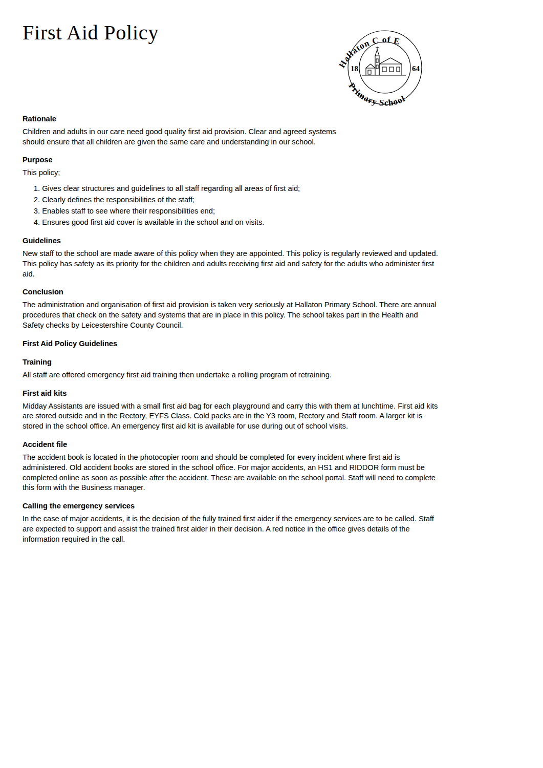First Aid Policy
Hallaton C of E Primary School 18 64
Rationale
Children and adults in our care need good quality first aid provision. Clear and agreed systems should ensure that all children are given the same care and understanding in our school.
Purpose
This policy;
Gives clear structures and guidelines to all staff regarding all areas of first aid;
Clearly defines the responsibilities of the staff;
Enables staff to see where their responsibilities end;
Ensures good first aid cover is available in the school and on visits.
Guidelines
New staff to the school are made aware of this policy when they are appointed. This policy is regularly reviewed and updated. This policy has safety as its priority for the children and adults receiving first aid and safety for the adults who administer first aid.
Conclusion
The administration and organisation of first aid provision is taken very seriously at Hallaton Primary School. There are annual procedures that check on the safety and systems that are in place in this policy. The school takes part in the Health and Safety checks by Leicestershire County Council.
First Aid Policy Guidelines
Training
All staff are offered emergency first aid training then undertake a rolling program of retraining.
First aid kits
Midday Assistants are issued with a small first aid bag for each playground and carry this with them at lunchtime. First aid kits are stored outside and in the Rectory, EYFS Class. Cold packs are in the Y3 room, Rectory and Staff room. A larger kit is stored in the school office. An emergency first aid kit is available for use during out of school visits.
Accident file
The accident book is located in the photocopier room and should be completed for every incident where first aid is administered. Old accident books are stored in the school office. For major accidents, an HS1 and RIDDOR form must be completed online as soon as possible after the accident. These are available on the school portal. Staff will need to complete this form with the Business manager.
Calling the emergency services
In the case of major accidents, it is the decision of the fully trained first aider if the emergency services are to be called. Staff are expected to support and assist the trained first aider in their decision. A red notice in the office gives details of the information required in the call.